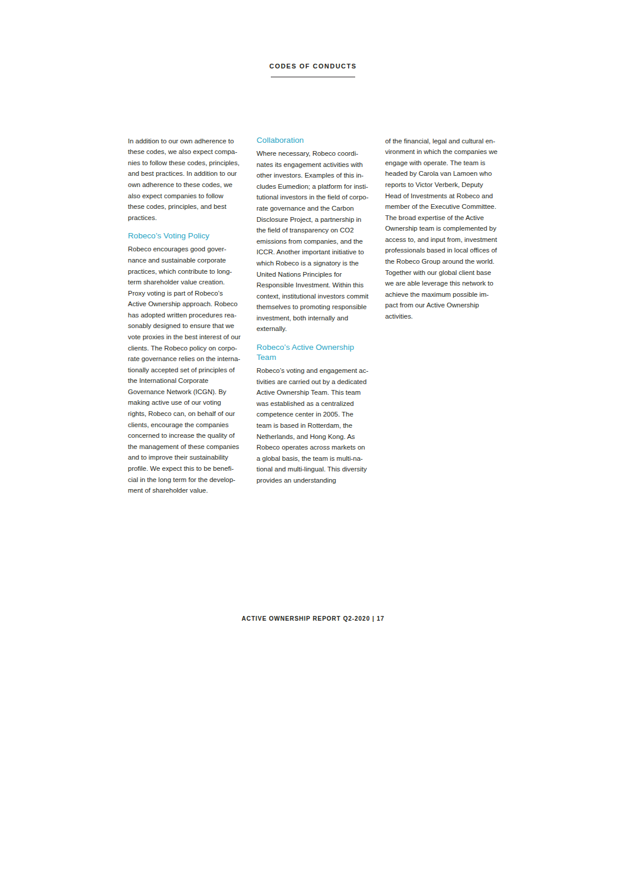Codes of Conducts
In addition to our own adherence to these codes, we also expect companies to follow these codes, principles, and best practices. In addition to our own adherence to these codes, we also expect companies to follow these codes, principles, and best practices.
Robeco’s Voting Policy
Robeco encourages good governance and sustainable corporate practices, which contribute to long-term shareholder value creation. Proxy voting is part of Robeco’s Active Ownership approach. Robeco has adopted written procedures reasonably designed to ensure that we vote proxies in the best interest of our clients. The Robeco policy on corporate governance relies on the internationally accepted set of principles of the International Corporate Governance Network (ICGN). By making active use of our voting rights, Robeco can, on behalf of our clients, encourage the companies concerned to increase the quality of the management of these companies and to improve their sustainability profile. We expect this to be beneficial in the long term for the development of shareholder value.
Collaboration
Where necessary, Robeco coordinates its engagement activities with other investors. Examples of this includes Eumedion; a platform for institutional investors in the field of corporate governance and the Carbon Disclosure Project, a partnership in the field of transparency on CO2 emissions from companies, and the ICCR. Another important initiative to which Robeco is a signatory is the United Nations Principles for Responsible Investment. Within this context, institutional investors commit themselves to promoting responsible investment, both internally and externally.
Robeco’s Active Ownership Team
Robeco’s voting and engagement activities are carried out by a dedicated Active Ownership Team. This team was established as a centralized competence center in 2005. The team is based in Rotterdam, the Netherlands, and Hong Kong. As Robeco operates across markets on a global basis, the team is multi-national and multi-lingual. This diversity provides an understanding
of the financial, legal and cultural environment in which the companies we engage with operate. The team is headed by Carola van Lamoen who reports to Victor Verberk, Deputy Head of Investments at Robeco and member of the Executive Committee. The broad expertise of the Active Ownership team is complemented by access to, and input from, investment professionals based in local offices of the Robeco Group around the world. Together with our global client base we are able leverage this network to achieve the maximum possible impact from our Active Ownership activities.
Active Ownership report Q2-2020 | 17